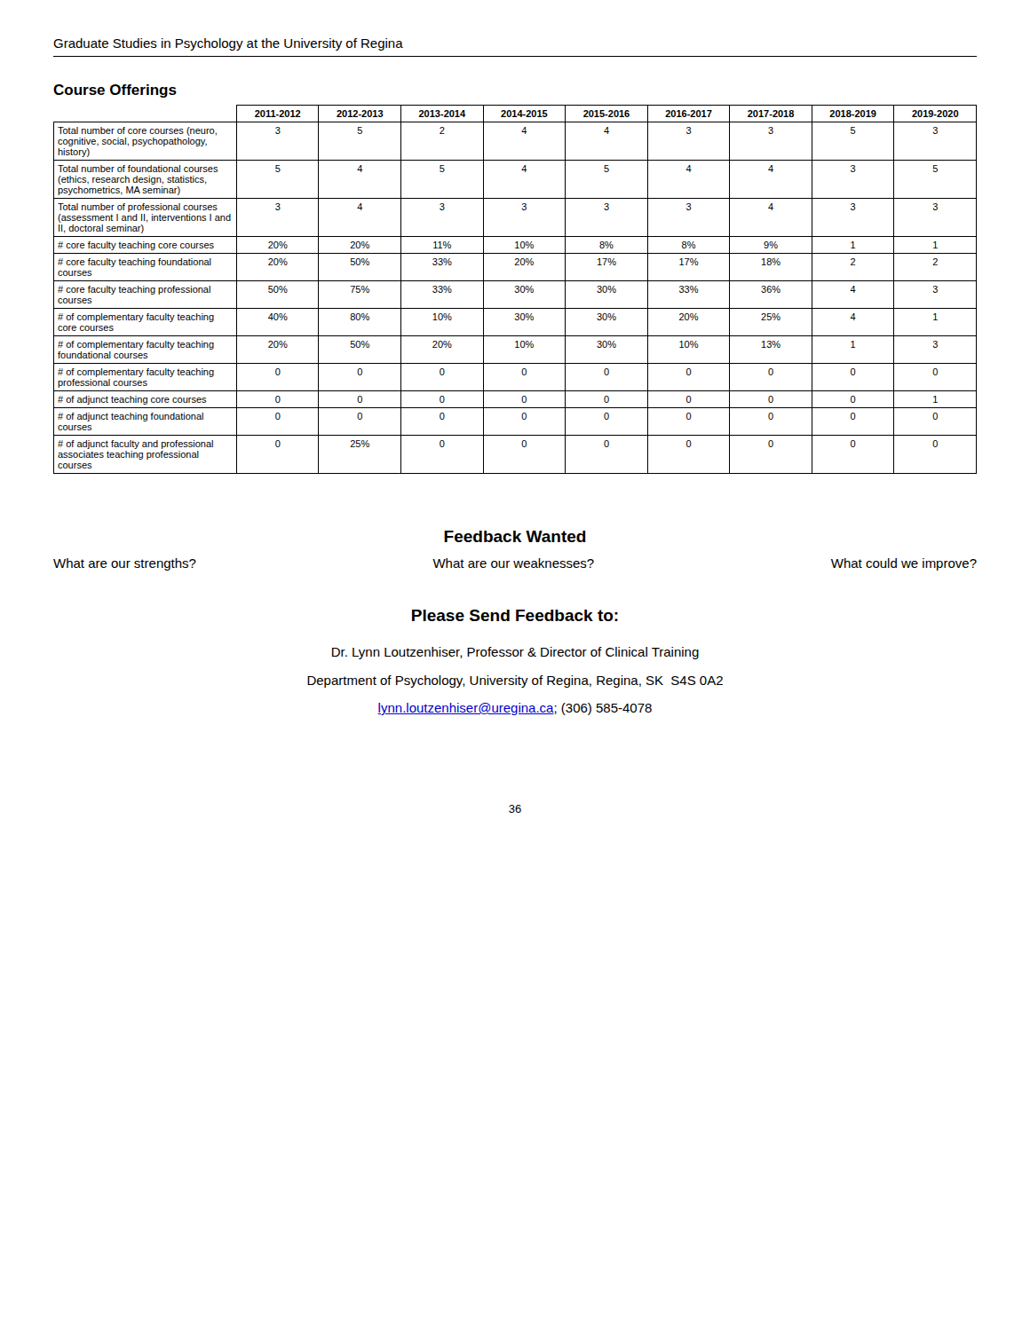Graduate Studies in Psychology at the University of Regina
Course Offerings
| | 2011-2012 | 2012-2013 | 2013-2014 | 2014-2015 | 2015-2016 | 2016-2017 | 2017-2018 | 2018-2019 | 2019-2020 |
| --- | --- | --- | --- | --- | --- | --- | --- | --- | --- |
| Total number of core courses (neuro, cognitive, social, psychopathology, history) | 3 | 5 | 2 | 4 | 4 | 3 | 3 | 5 | 3 |
| Total number of foundational courses (ethics, research design, statistics, psychometrics, MA seminar) | 5 | 4 | 5 | 4 | 5 | 4 | 4 | 3 | 5 |
| Total number of professional courses (assessment I and II, interventions I and II, doctoral seminar) | 3 | 4 | 3 | 3 | 3 | 3 | 4 | 3 | 3 |
| # core faculty teaching core courses | 20% | 20% | 11% | 10% | 8% | 8% | 9% | 1 | 1 |
| # core faculty teaching foundational courses | 20% | 50% | 33% | 20% | 17% | 17% | 18% | 2 | 2 |
| # core faculty teaching professional courses | 50% | 75% | 33% | 30% | 30% | 33% | 36% | 4 | 3 |
| # of complementary faculty teaching core courses | 40% | 80% | 10% | 30% | 30% | 20% | 25% | 4 | 1 |
| # of complementary faculty teaching foundational courses | 20% | 50% | 20% | 10% | 30% | 10% | 13% | 1 | 3 |
| # of complementary faculty teaching professional courses | 0 | 0 | 0 | 0 | 0 | 0 | 0 | 0 | 0 |
| # of adjunct teaching core courses | 0 | 0 | 0 | 0 | 0 | 0 | 0 | 0 | 1 |
| # of adjunct teaching foundational courses | 0 | 0 | 0 | 0 | 0 | 0 | 0 | 0 | 0 |
| # of adjunct faculty and professional associates teaching professional courses | 0 | 25% | 0 | 0 | 0 | 0 | 0 | 0 | 0 |
Feedback Wanted
What are our strengths? What are our weaknesses? What could we improve?
Please Send Feedback to:
Dr. Lynn Loutzenhiser, Professor & Director of Clinical Training
Department of Psychology, University of Regina, Regina, SK S4S 0A2
lynn.loutzenhiser@uregina.ca; (306) 585-4078
36